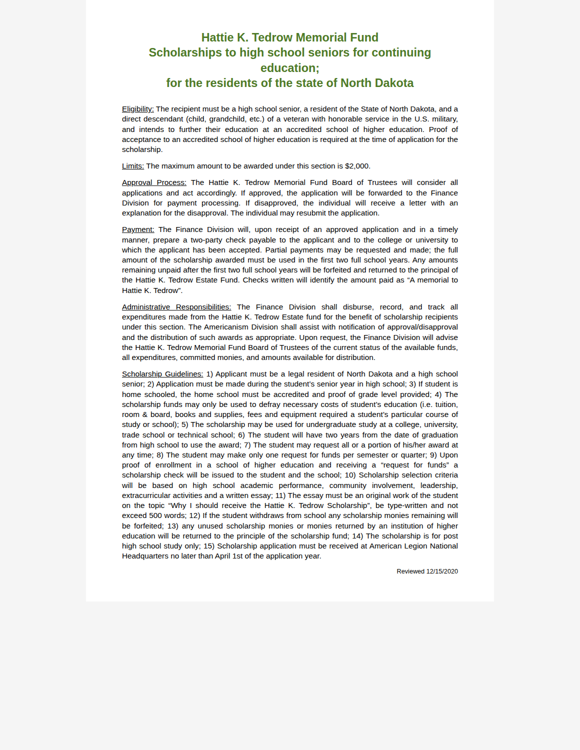Hattie K. Tedrow Memorial Fund
Scholarships to high school seniors for continuing education;
for the residents of the state of North Dakota
Eligibility: The recipient must be a high school senior, a resident of the State of North Dakota, and a direct descendant (child, grandchild, etc.) of a veteran with honorable service in the U.S. military, and intends to further their education at an accredited school of higher education. Proof of acceptance to an accredited school of higher education is required at the time of application for the scholarship.
Limits: The maximum amount to be awarded under this section is $2,000.
Approval Process: The Hattie K. Tedrow Memorial Fund Board of Trustees will consider all applications and act accordingly. If approved, the application will be forwarded to the Finance Division for payment processing. If disapproved, the individual will receive a letter with an explanation for the disapproval. The individual may resubmit the application.
Payment: The Finance Division will, upon receipt of an approved application and in a timely manner, prepare a two-party check payable to the applicant and to the college or university to which the applicant has been accepted. Partial payments may be requested and made; the full amount of the scholarship awarded must be used in the first two full school years. Any amounts remaining unpaid after the first two full school years will be forfeited and returned to the principal of the Hattie K. Tedrow Estate Fund. Checks written will identify the amount paid as “A memorial to Hattie K. Tedrow”.
Administrative Responsibilities: The Finance Division shall disburse, record, and track all expenditures made from the Hattie K. Tedrow Estate fund for the benefit of scholarship recipients under this section. The Americanism Division shall assist with notification of approval/disapproval and the distribution of such awards as appropriate. Upon request, the Finance Division will advise the Hattie K. Tedrow Memorial Fund Board of Trustees of the current status of the available funds, all expenditures, committed monies, and amounts available for distribution.
Scholarship Guidelines: 1) Applicant must be a legal resident of North Dakota and a high school senior; 2) Application must be made during the student’s senior year in high school; 3) If student is home schooled, the home school must be accredited and proof of grade level provided; 4) The scholarship funds may only be used to defray necessary costs of student’s education (i.e. tuition, room & board, books and supplies, fees and equipment required a student’s particular course of study or school); 5) The scholarship may be used for undergraduate study at a college, university, trade school or technical school; 6) The student will have two years from the date of graduation from high school to use the award; 7) The student may request all or a portion of his/her award at any time; 8) The student may make only one request for funds per semester or quarter; 9) Upon proof of enrollment in a school of higher education and receiving a “request for funds” a scholarship check will be issued to the student and the school; 10) Scholarship selection criteria will be based on high school academic performance, community involvement, leadership, extracurricular activities and a written essay; 11) The essay must be an original work of the student on the topic “Why I should receive the Hattie K. Tedrow Scholarship”, be type-written and not exceed 500 words; 12) If the student withdraws from school any scholarship monies remaining will be forfeited; 13) any unused scholarship monies or monies returned by an institution of higher education will be returned to the principle of the scholarship fund; 14) The scholarship is for post high school study only; 15) Scholarship application must be received at American Legion National Headquarters no later than April 1st of the application year.
Reviewed 12/15/2020